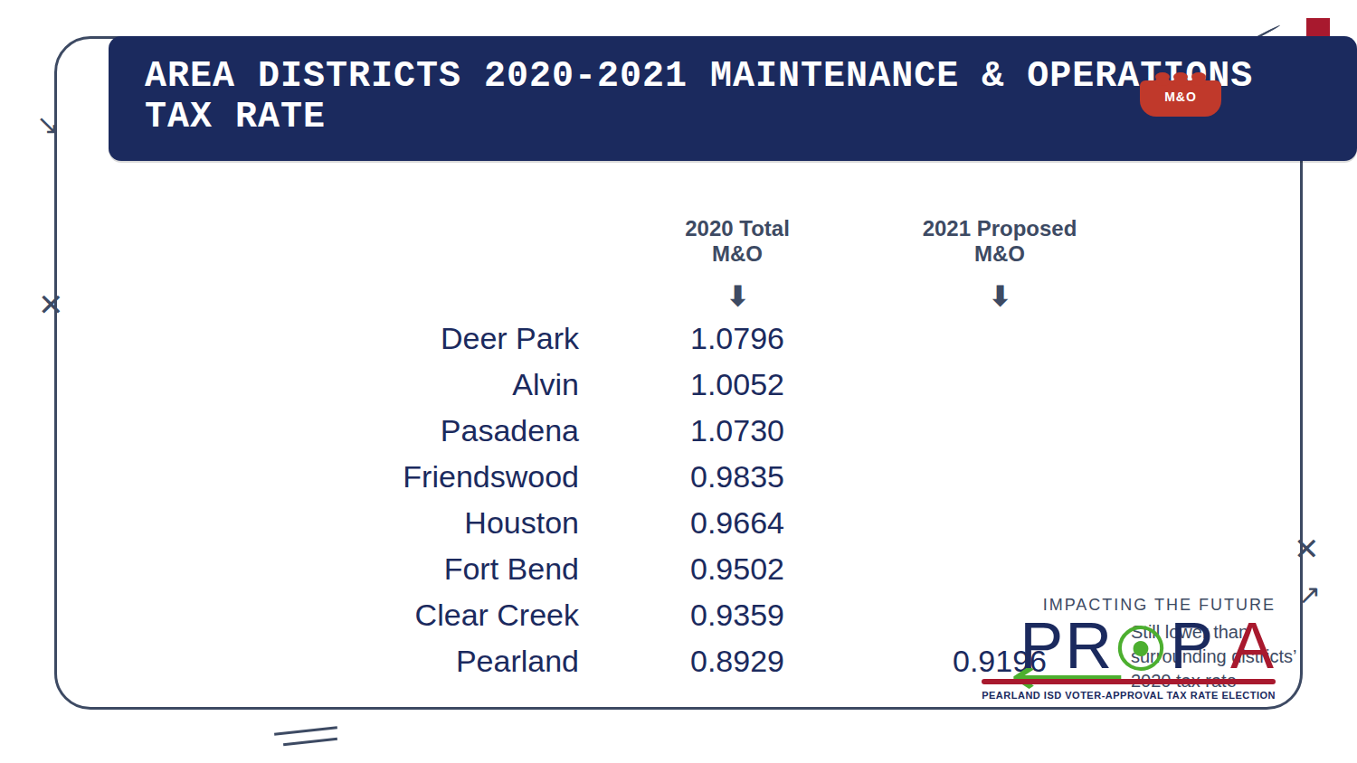↘
↗
✕
✕
Area districts 2020-2021 Maintenance & Operations tax rate
M&O
| | 2020 Total M&O ⬇ | 2021 Proposed M&O ⬇ |
| --- | --- | --- |
| Deer Park | 1.0796 | |
| Alvin | 1.0052 | |
| Pasadena | 1.0730 | |
| Friendswood | 0.9835 | |
| Houston | 0.9664 | |
| Fort Bend | 0.9502 | |
| Clear Creek | 0.9359 | |
| Pearland | 0.8929 | 0.9196 |
⟵ Still lower than surrounding districts’ 2020 tax rate
IMPACTING THE FUTURE
PR⦿P A
PEARLAND ISD VOTER-APPROVAL TAX RATE ELECTION